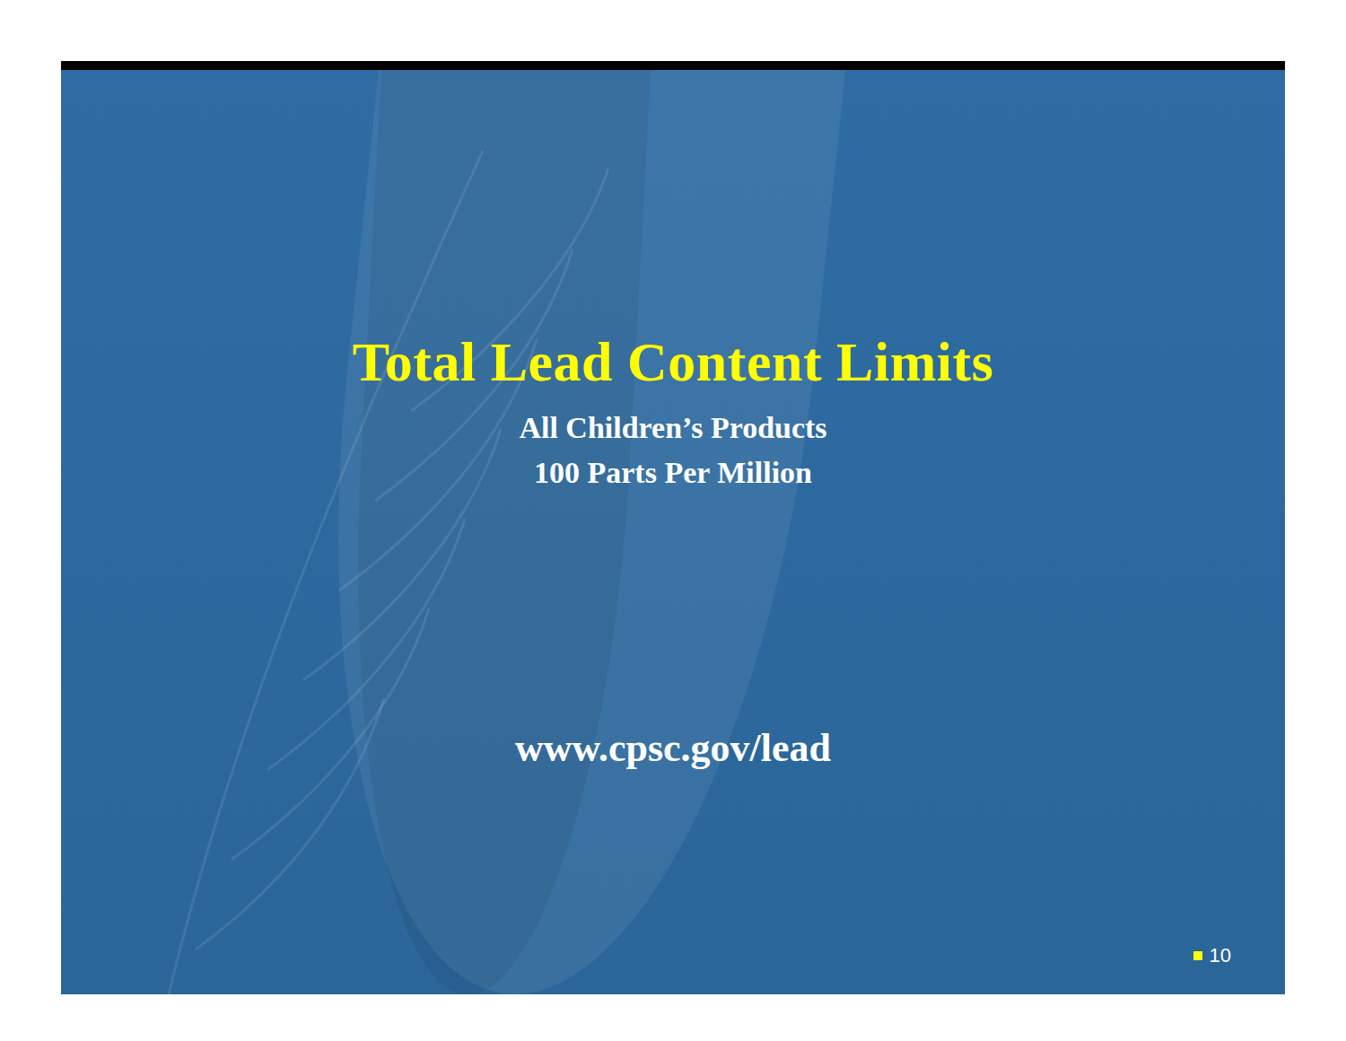Total Lead Content Limits
All Children’s Products
100 Parts Per Million
www.cpsc.gov/lead
10